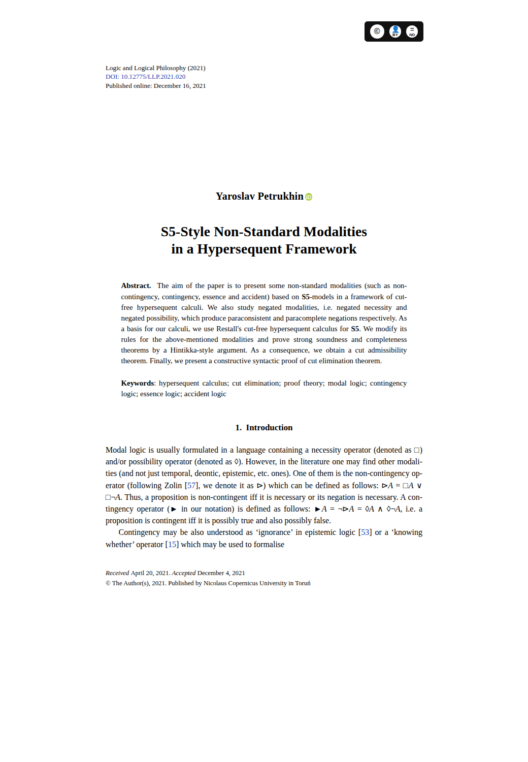© 👤BY =ND
Logic and Logical Philosophy (2021)
DOI: 10.12775/LLP.2021.020
Published online: December 16, 2021
Yaroslav Petrukhin
S5-Style Non-Standard Modalities
in a Hypersequent Framework
Abstract. The aim of the paper is to present some non-standard modalities (such as non-contingency, contingency, essence and accident) based on S5-models in a framework of cut-free hypersequent calculi. We also study negated modalities, i.e. negated necessity and negated possibility, which produce paraconsistent and paracomplete negations respectively. As a basis for our calculi, we use Restall's cut-free hypersequent calculus for S5. We modify its rules for the above-mentioned modalities and prove strong soundness and completeness theorems by a Hintikka-style argument. As a consequence, we obtain a cut admissibility theorem. Finally, we present a constructive syntactic proof of cut elimination theorem.
Keywords: hypersequent calculus; cut elimination; proof theory; modal logic; contingency logic; essence logic; accident logic
1. Introduction
Modal logic is usually formulated in a language containing a necessity operator (denoted as □) and/or possibility operator (denoted as ◊). However, in the literature one may find other modalities (and not just temporal, deontic, epistemic, etc. ones). One of them is the non-contingency operator (following Zolin [57], we denote it as ⊳) which can be defined as follows: ⊳A = □A ∨ □¬A. Thus, a proposition is non-contingent iff it is necessary or its negation is necessary. A contingency operator (► in our notation) is defined as follows: ►A = ¬⊳A = ◊A ∧ ◊¬A, i.e. a proposition is contingent iff it is possibly true and also possibly false.
Contingency may be also understood as ‘ignorance’ in epistemic logic [53] or a ‘knowing whether’ operator [15] which may be used to formalise
Received April 20, 2021. Accepted December 4, 2021
© The Author(s), 2021. Published by Nicolaus Copernicus University in Toruń